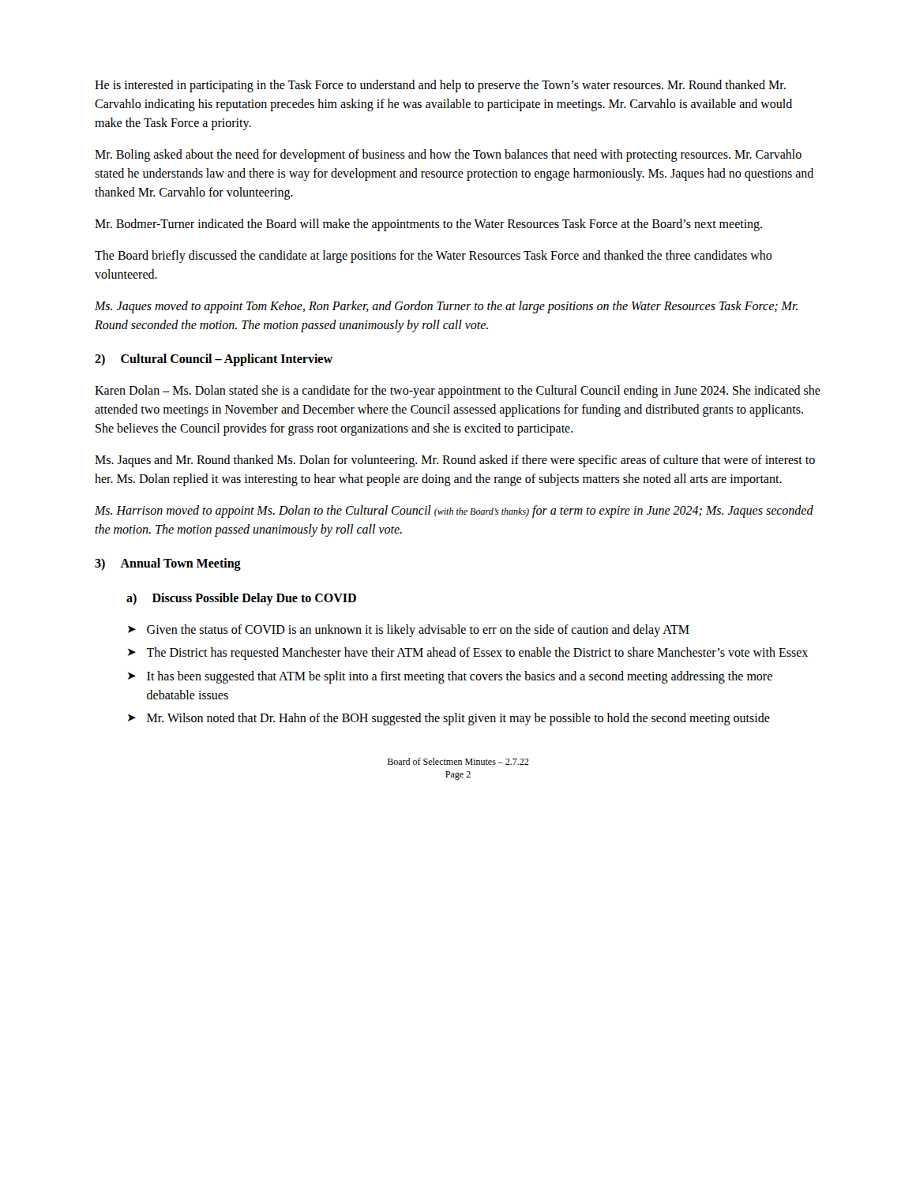He is interested in participating in the Task Force to understand and help to preserve the Town’s water resources. Mr. Round thanked Mr. Carvahlo indicating his reputation precedes him asking if he was available to participate in meetings. Mr. Carvahlo is available and would make the Task Force a priority.
Mr. Boling asked about the need for development of business and how the Town balances that need with protecting resources. Mr. Carvahlo stated he understands law and there is way for development and resource protection to engage harmoniously. Ms. Jaques had no questions and thanked Mr. Carvahlo for volunteering.
Mr. Bodmer-Turner indicated the Board will make the appointments to the Water Resources Task Force at the Board’s next meeting.
The Board briefly discussed the candidate at large positions for the Water Resources Task Force and thanked the three candidates who volunteered.
Ms. Jaques moved to appoint Tom Kehoe, Ron Parker, and Gordon Turner to the at large positions on the Water Resources Task Force; Mr. Round seconded the motion. The motion passed unanimously by roll call vote.
2) Cultural Council – Applicant Interview
Karen Dolan – Ms. Dolan stated she is a candidate for the two-year appointment to the Cultural Council ending in June 2024. She indicated she attended two meetings in November and December where the Council assessed applications for funding and distributed grants to applicants. She believes the Council provides for grass root organizations and she is excited to participate.
Ms. Jaques and Mr. Round thanked Ms. Dolan for volunteering. Mr. Round asked if there were specific areas of culture that were of interest to her. Ms. Dolan replied it was interesting to hear what people are doing and the range of subjects matters she noted all arts are important.
Ms. Harrison moved to appoint Ms. Dolan to the Cultural Council (with the Board’s thanks) for a term to expire in June 2024; Ms. Jaques seconded the motion. The motion passed unanimously by roll call vote.
3) Annual Town Meeting
a) Discuss Possible Delay Due to COVID
Given the status of COVID is an unknown it is likely advisable to err on the side of caution and delay ATM
The District has requested Manchester have their ATM ahead of Essex to enable the District to share Manchester’s vote with Essex
It has been suggested that ATM be split into a first meeting that covers the basics and a second meeting addressing the more debatable issues
Mr. Wilson noted that Dr. Hahn of the BOH suggested the split given it may be possible to hold the second meeting outside
Board of Selectmen Minutes – 2.7.22
Page 2